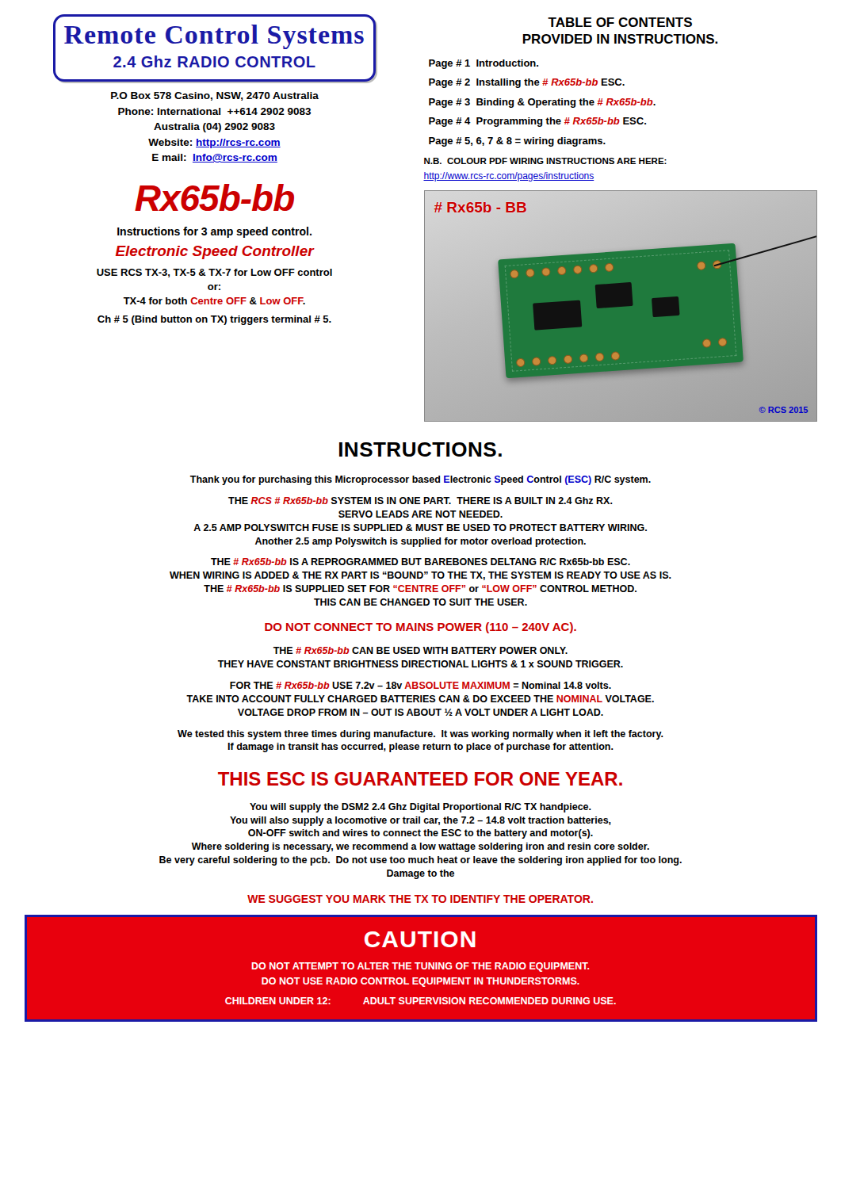Remote Control Systems
2.4 Ghz RADIO CONTROL
P.O Box 578 Casino, NSW, 2470 Australia
Phone: International ++614 2902 9083
Australia (04) 2902 9083
Website: http://rcs-rc.com
E mail: Info@rcs-rc.com
Rx65b-bb
Instructions for 3 amp speed control.
Electronic Speed Controller
USE RCS TX-3, TX-5 & TX-7 for Low OFF control
or:
TX-4 for both Centre OFF & Low OFF.
Ch # 5 (Bind button on TX) triggers terminal # 5.
TABLE OF CONTENTS
PROVIDED IN INSTRUCTIONS.
Page # 1 Introduction.
Page # 2 Installing the # Rx65b-bb ESC.
Page # 3 Binding & Operating the # Rx65b-bb.
Page # 4 Programming the # Rx65b-bb ESC.
Page # 5, 6, 7 & 8 = wiring diagrams.
N.B. COLOUR PDF WIRING INSTRUCTIONS ARE HERE:
http://www.rcs-rc.com/pages/instructions
# Rx65b - BB
© RCS 2015
INSTRUCTIONS.
Thank you for purchasing this Microprocessor based Electronic Speed Control (ESC) R/C system.
THE RCS # Rx65b-bb SYSTEM IS IN ONE PART. THERE IS A BUILT IN 2.4 Ghz RX.
SERVO LEADS ARE NOT NEEDED.
A 2.5 AMP POLYSWITCH FUSE IS SUPPLIED & MUST BE USED TO PROTECT BATTERY WIRING.
Another 2.5 amp Polyswitch is supplied for motor overload protection.
THE # Rx65b-bb IS A REPROGRAMMED BUT BAREBONES DELTANG R/C Rx65b-bb ESC.
WHEN WIRING IS ADDED & THE RX PART IS “BOUND” TO THE TX, THE SYSTEM IS READY TO USE AS IS.
THE # Rx65b-bb IS SUPPLIED SET FOR “CENTRE OFF” or “LOW OFF” CONTROL METHOD.
THIS CAN BE CHANGED TO SUIT THE USER.
DO NOT CONNECT TO MAINS POWER (110 – 240V AC).
THE # Rx65b-bb CAN BE USED WITH BATTERY POWER ONLY.
THEY HAVE CONSTANT BRIGHTNESS DIRECTIONAL LIGHTS & 1 x SOUND TRIGGER.
FOR THE # Rx65b-bb USE 7.2v – 18v ABSOLUTE MAXIMUM = Nominal 14.8 volts.
TAKE INTO ACCOUNT FULLY CHARGED BATTERIES CAN & DO EXCEED THE NOMINAL VOLTAGE.
VOLTAGE DROP FROM IN – OUT IS ABOUT ½ A VOLT UNDER A LIGHT LOAD.
We tested this system three times during manufacture. It was working normally when it left the factory.
If damage in transit has occurred, please return to place of purchase for attention.
THIS ESC IS GUARANTEED FOR ONE YEAR.
You will supply the DSM2 2.4 Ghz Digital Proportional R/C TX handpiece.
You will also supply a locomotive or trail car, the 7.2 – 14.8 volt traction batteries,
ON-OFF switch and wires to connect the ESC to the battery and motor(s).
Where soldering is necessary, we recommend a low wattage soldering iron and resin core solder.
Be very careful soldering to the pcb. Do not use too much heat or leave the soldering iron applied for too long.
Damage to the
WE SUGGEST YOU MARK THE TX TO IDENTIFY THE OPERATOR.
CAUTION
DO NOT ATTEMPT TO ALTER THE TUNING OF THE RADIO EQUIPMENT.
DO NOT USE RADIO CONTROL EQUIPMENT IN THUNDERSTORMS.
CHILDREN UNDER 12: ADULT SUPERVISION RECOMMENDED DURING USE.